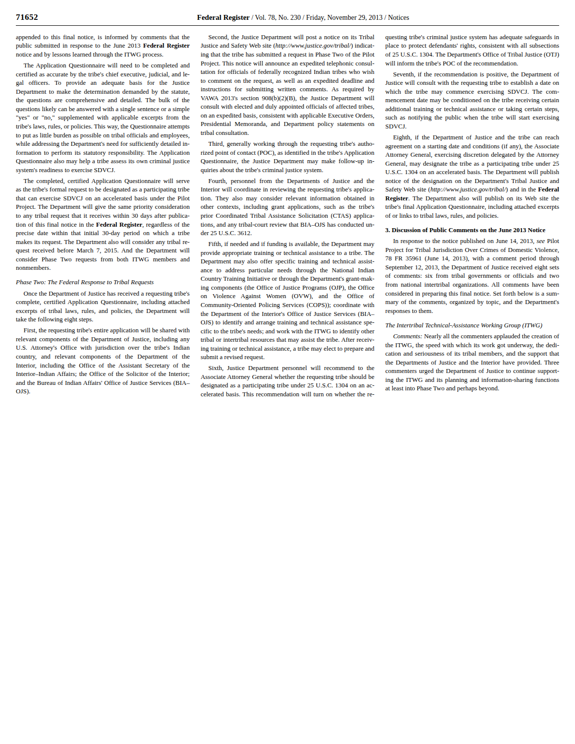71652
Federal Register / Vol. 78, No. 230 / Friday, November 29, 2013 / Notices
appended to this final notice, is informed by comments that the public submitted in response to the June 2013 Federal Register notice and by lessons learned through the ITWG process.
The Application Questionnaire will need to be completed and certified as accurate by the tribe's chief executive, judicial, and legal officers. To provide an adequate basis for the Justice Department to make the determination demanded by the statute, the questions are comprehensive and detailed. The bulk of the questions likely can be answered with a single sentence or a simple "yes" or "no," supplemented with applicable excerpts from the tribe's laws, rules, or policies. This way, the Questionnaire attempts to put as little burden as possible on tribal officials and employees, while addressing the Department's need for sufficiently detailed information to perform its statutory responsibility. The Application Questionnaire also may help a tribe assess its own criminal justice system's readiness to exercise SDVCJ.
The completed, certified Application Questionnaire will serve as the tribe's formal request to be designated as a participating tribe that can exercise SDVCJ on an accelerated basis under the Pilot Project. The Department will give the same priority consideration to any tribal request that it receives within 30 days after publication of this final notice in the Federal Register, regardless of the precise date within that initial 30-day period on which a tribe makes its request. The Department also will consider any tribal request received before March 7, 2015. And the Department will consider Phase Two requests from both ITWG members and nonmembers.
Phase Two: The Federal Response to Tribal Requests
Once the Department of Justice has received a requesting tribe's complete, certified Application Questionnaire, including attached excerpts of tribal laws, rules, and policies, the Department will take the following eight steps.
First, the requesting tribe's entire application will be shared with relevant components of the Department of Justice, including any U.S. Attorney's Office with jurisdiction over the tribe's Indian country, and relevant components of the Department of the Interior, including the Office of the Assistant Secretary of the Interior–Indian Affairs; the Office of the Solicitor of the Interior; and the Bureau of Indian Affairs' Office of Justice Services (BIA–OJS).
Second, the Justice Department will post a notice on its Tribal Justice and Safety Web site (http://www.justice.gov/tribal/) indicating that the tribe has submitted a request in Phase Two of the Pilot Project. This notice will announce an expedited telephonic consultation for officials of federally recognized Indian tribes who wish to comment on the request, as well as an expedited deadline and instructions for submitting written comments. As required by VAWA 2013's section 908(b)(2)(B), the Justice Department will consult with elected and duly appointed officials of affected tribes, on an expedited basis, consistent with applicable Executive Orders, Presidential Memoranda, and Department policy statements on tribal consultation.
Third, generally working through the requesting tribe's authorized point of contact (POC), as identified in the tribe's Application Questionnaire, the Justice Department may make follow-up inquiries about the tribe's criminal justice system.
Fourth, personnel from the Departments of Justice and the Interior will coordinate in reviewing the requesting tribe's application. They also may consider relevant information obtained in other contexts, including grant applications, such as the tribe's prior Coordinated Tribal Assistance Solicitation (CTAS) applications, and any tribal-court review that BIA–OJS has conducted under 25 U.S.C. 3612.
Fifth, if needed and if funding is available, the Department may provide appropriate training or technical assistance to a tribe. The Department may also offer specific training and technical assistance to address particular needs through the National Indian Country Training Initiative or through the Department's grant-making components (the Office of Justice Programs (OJP), the Office on Violence Against Women (OVW), and the Office of Community-Oriented Policing Services (COPS)); coordinate with the Department of the Interior's Office of Justice Services (BIA–OJS) to identify and arrange training and technical assistance specific to the tribe's needs; and work with the ITWG to identify other tribal or intertribal resources that may assist the tribe. After receiving training or technical assistance, a tribe may elect to prepare and submit a revised request.
Sixth, Justice Department personnel will recommend to the Associate Attorney General whether the requesting tribe should be designated as a participating tribe under 25 U.S.C. 1304 on an accelerated basis. This recommendation will turn on whether the requesting tribe's criminal justice system has adequate safeguards in place to protect defendants' rights, consistent with all subsections of 25 U.S.C. 1304. The Department's Office of Tribal Justice (OTJ) will inform the tribe's POC of the recommendation.
Seventh, if the recommendation is positive, the Department of Justice will consult with the requesting tribe to establish a date on which the tribe may commence exercising SDVCJ. The commencement date may be conditioned on the tribe receiving certain additional training or technical assistance or taking certain steps, such as notifying the public when the tribe will start exercising SDVCJ.
Eighth, if the Department of Justice and the tribe can reach agreement on a starting date and conditions (if any), the Associate Attorney General, exercising discretion delegated by the Attorney General, may designate the tribe as a participating tribe under 25 U.S.C. 1304 on an accelerated basis. The Department will publish notice of the designation on the Department's Tribal Justice and Safety Web site (http://www.justice.gov/tribal/) and in the Federal Register. The Department also will publish on its Web site the tribe's final Application Questionnaire, including attached excerpts of or links to tribal laws, rules, and policies.
3. Discussion of Public Comments on the June 2013 Notice
In response to the notice published on June 14, 2013, see Pilot Project for Tribal Jurisdiction Over Crimes of Domestic Violence, 78 FR 35961 (June 14, 2013), with a comment period through September 12, 2013, the Department of Justice received eight sets of comments: six from tribal governments or officials and two from national intertribal organizations. All comments have been considered in preparing this final notice. Set forth below is a summary of the comments, organized by topic, and the Department's responses to them.
The Intertribal Technical-Assistance Working Group (ITWG)
Comments: Nearly all the commenters applauded the creation of the ITWG, the speed with which its work got underway, the dedication and seriousness of its tribal members, and the support that the Departments of Justice and the Interior have provided. Three commenters urged the Department of Justice to continue supporting the ITWG and its planning and information-sharing functions at least into Phase Two and perhaps beyond.